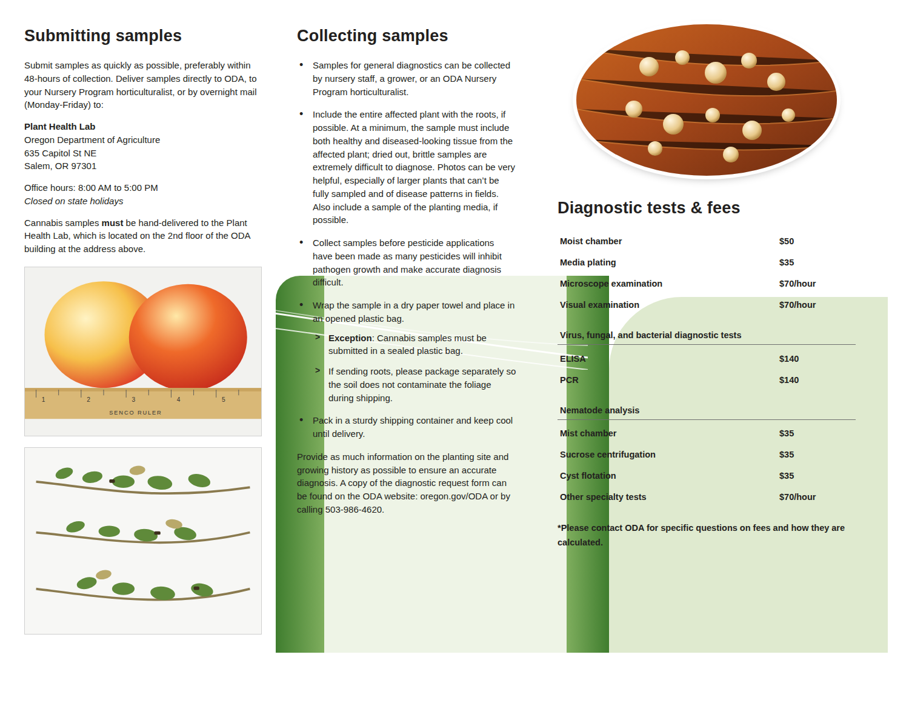Submitting samples
Submit samples as quickly as possible, preferably within 48-hours of collection. Deliver samples directly to ODA, to your Nursery Program horticulturalist, or by overnight mail (Monday-Friday) to:
Plant Health Lab
Oregon Department of Agriculture
635 Capitol St NE
Salem, OR 97301
Office hours: 8:00 AM to 5:00 PM
Closed on state holidays
Cannabis samples must be hand-delivered to the Plant Health Lab, which is located on the 2nd floor of the ODA building at the address above.
Collecting samples
Samples for general diagnostics can be collected by nursery staff, a grower, or an ODA Nursery Program horticulturalist.
Include the entire affected plant with the roots, if possible. At a minimum, the sample must include both healthy and diseased-looking tissue from the affected plant; dried out, brittle samples are extremely difficult to diagnose. Photos can be very helpful, especially of larger plants that can’t be fully sampled and of disease patterns in fields. Also include a sample of the planting media, if possible.
Collect samples before pesticide applications have been made as many pesticides will inhibit pathogen growth and make accurate diagnosis difficult.
Wrap the sample in a dry paper towel and place in an opened plastic bag.
Exception: Cannabis samples must be submitted in a sealed plastic bag.
If sending roots, please package separately so the soil does not contaminate the foliage during shipping.
Pack in a sturdy shipping container and keep cool until delivery.
Provide as much information on the planting site and growing history as possible to ensure an accurate diagnosis. A copy of the diagnostic request form can be found on the ODA website: oregon.gov/ODA or by calling 503-986-4620.
Diagnostic tests & fees
| Moist chamber | $50 |
| Media plating | $35 |
| Microscope examination | $70/hour |
| Visual examination | $70/hour |
| Virus, fungal, and bacterial diagnostic tests |
| ELISA | $140 |
| PCR | $140 |
| Nematode analysis |
| Mist chamber | $35 |
| Sucrose centrifugation | $35 |
| Cyst flotation | $35 |
| Other specialty tests | $70/hour |
*Please contact ODA for specific questions on fees and how they are calculated.